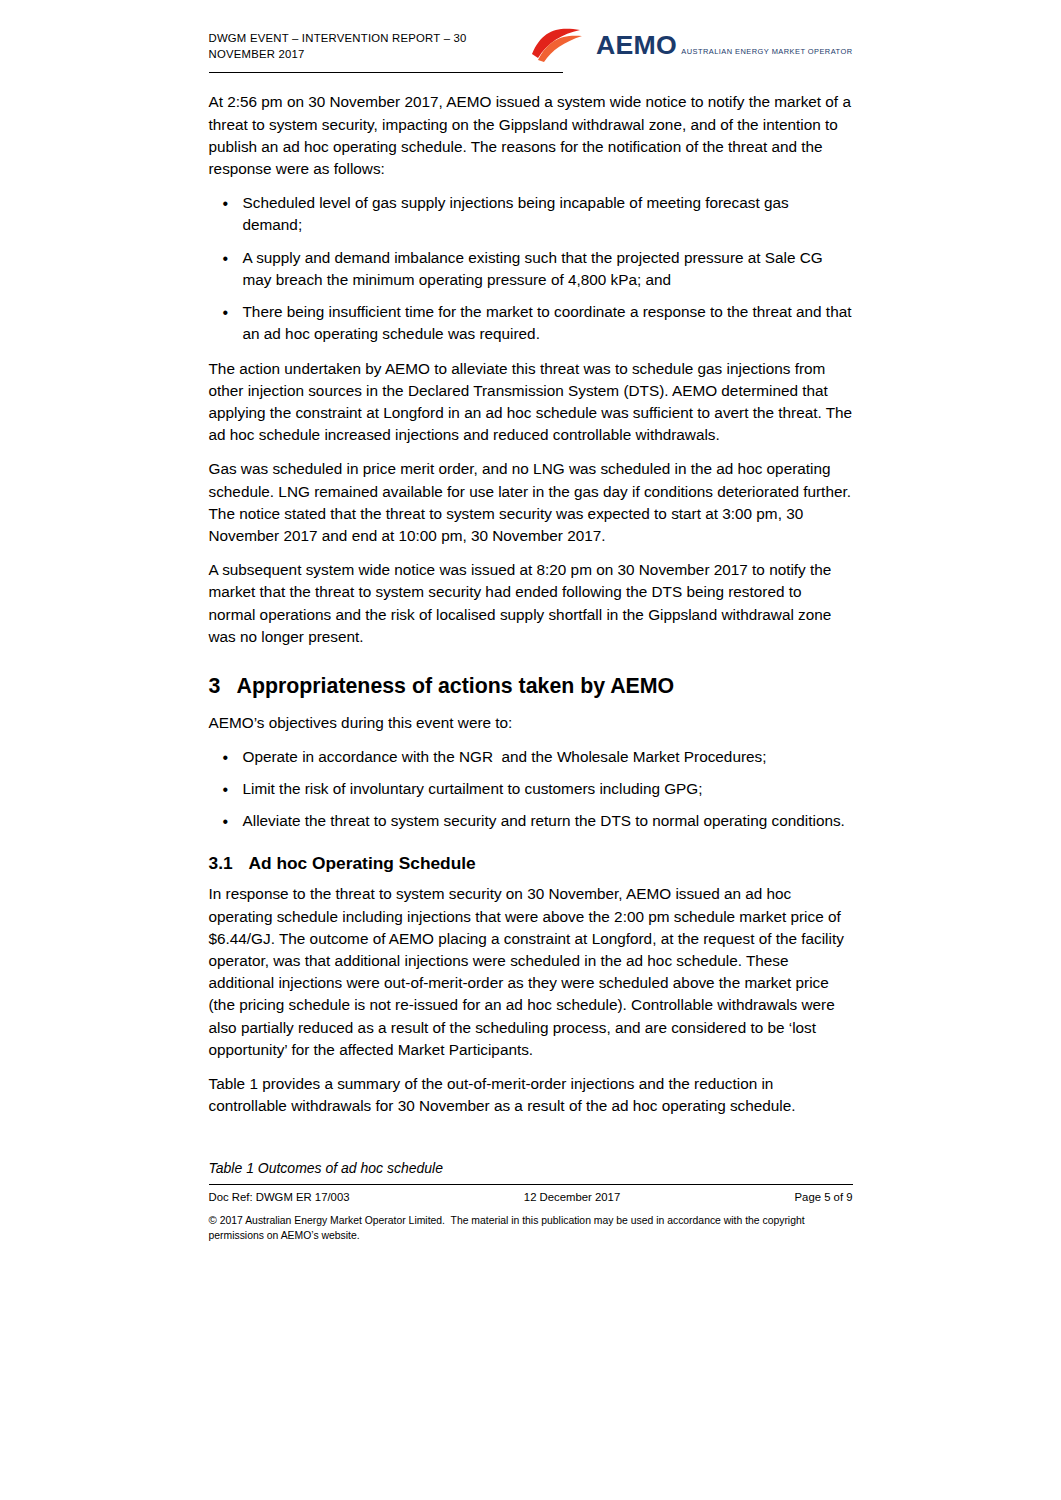DWGM EVENT – INTERVENTION REPORT – 30 NOVEMBER 2017
AEMO Australian Energy Market Operator
At 2:56 pm on 30 November 2017, AEMO issued a system wide notice to notify the market of a threat to system security, impacting on the Gippsland withdrawal zone, and of the intention to publish an ad hoc operating schedule. The reasons for the notification of the threat and the response were as follows:
Scheduled level of gas supply injections being incapable of meeting forecast gas demand;
A supply and demand imbalance existing such that the projected pressure at Sale CG may breach the minimum operating pressure of 4,800 kPa; and
There being insufficient time for the market to coordinate a response to the threat and that an ad hoc operating schedule was required.
The action undertaken by AEMO to alleviate this threat was to schedule gas injections from other injection sources in the Declared Transmission System (DTS). AEMO determined that applying the constraint at Longford in an ad hoc schedule was sufficient to avert the threat. The ad hoc schedule increased injections and reduced controllable withdrawals.
Gas was scheduled in price merit order, and no LNG was scheduled in the ad hoc operating schedule. LNG remained available for use later in the gas day if conditions deteriorated further. The notice stated that the threat to system security was expected to start at 3:00 pm, 30 November 2017 and end at 10:00 pm, 30 November 2017.
A subsequent system wide notice was issued at 8:20 pm on 30 November 2017 to notify the market that the threat to system security had ended following the DTS being restored to normal operations and the risk of localised supply shortfall in the Gippsland withdrawal zone was no longer present.
3 Appropriateness of actions taken by AEMO
AEMO’s objectives during this event were to:
Operate in accordance with the NGR and the Wholesale Market Procedures;
Limit the risk of involuntary curtailment to customers including GPG;
Alleviate the threat to system security and return the DTS to normal operating conditions.
3.1 Ad hoc Operating Schedule
In response to the threat to system security on 30 November, AEMO issued an ad hoc operating schedule including injections that were above the 2:00 pm schedule market price of $6.44/GJ. The outcome of AEMO placing a constraint at Longford, at the request of the facility operator, was that additional injections were scheduled in the ad hoc schedule. These additional injections were out-of-merit-order as they were scheduled above the market price (the pricing schedule is not re-issued for an ad hoc schedule). Controllable withdrawals were also partially reduced as a result of the scheduling process, and are considered to be ‘lost opportunity’ for the affected Market Participants.
Table 1 provides a summary of the out-of-merit-order injections and the reduction in controllable withdrawals for 30 November as a result of the ad hoc operating schedule.
Table 1 Outcomes of ad hoc schedule
Doc Ref: DWGM ER 17/003
12 December 2017
Page 5 of 9
© 2017 Australian Energy Market Operator Limited. The material in this publication may be used in accordance with the copyright permissions on AEMO’s website.